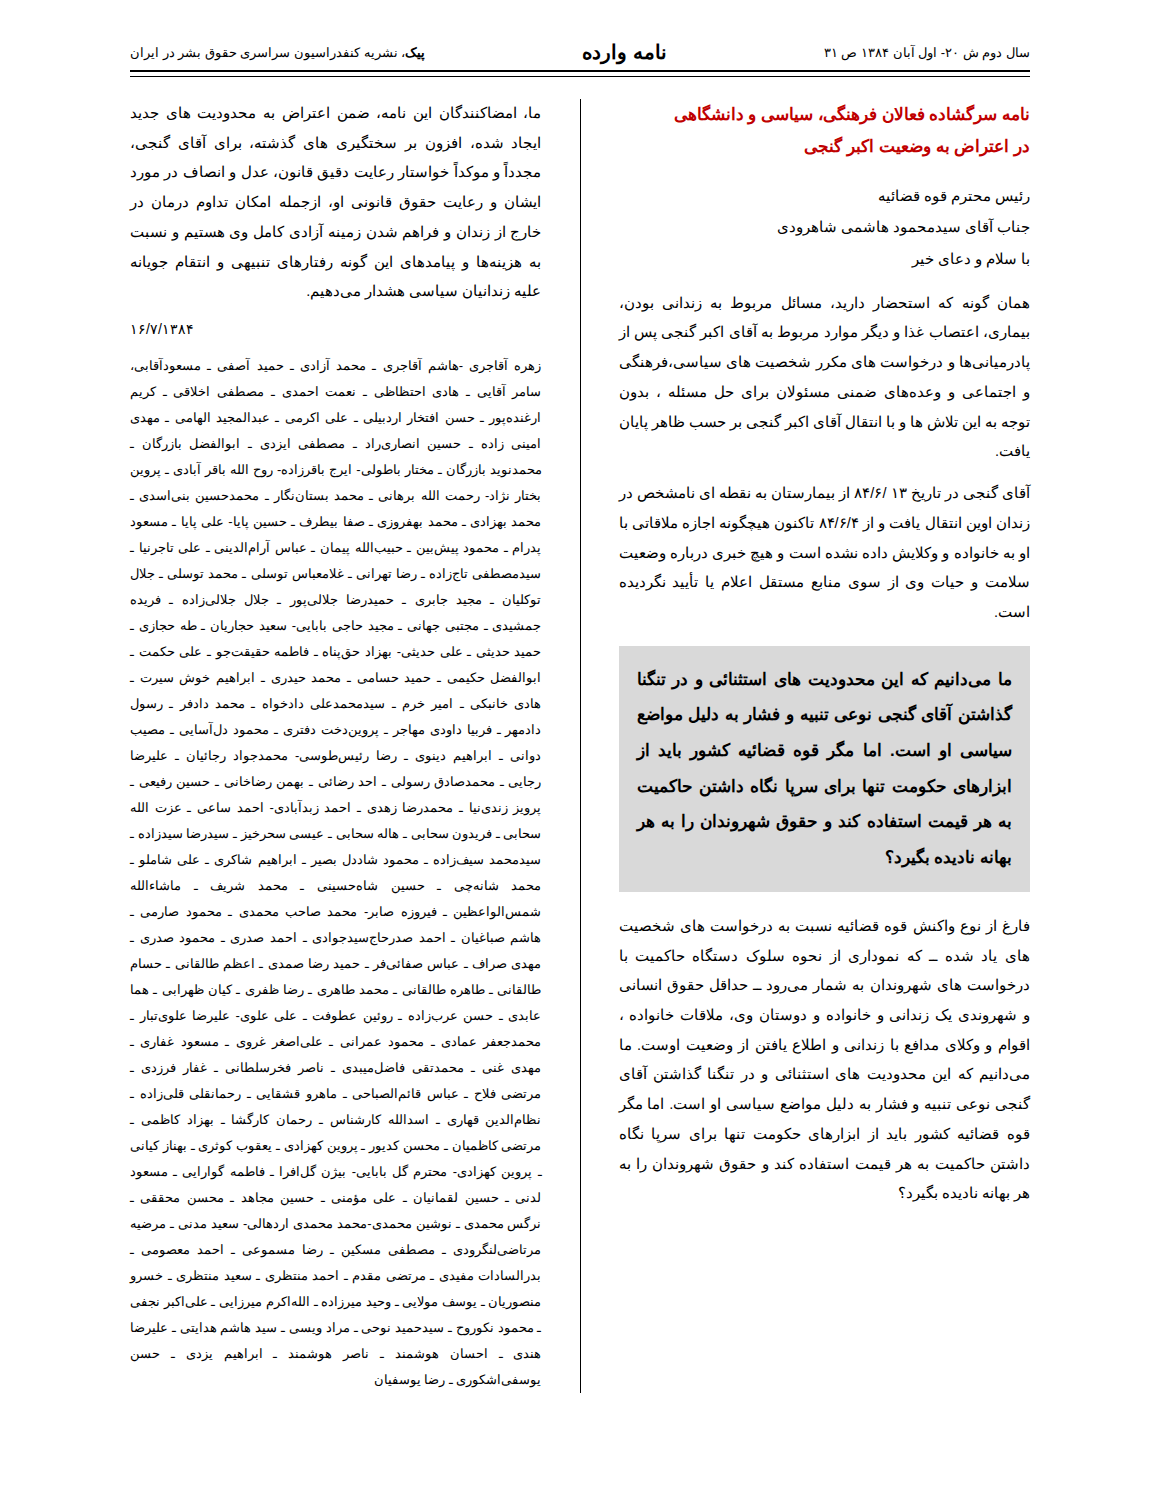سال دوم ش ۲۰- اول آبان ۱۳۸۴ ص ۳۱
نامه وارده
پیک، نشریه کنفدراسیون سراسری حقوق بشر در ایران
نامه سرگشاده فعالان فرهنگی، سیاسی و دانشگاهی
در اعتراض به وضعیت اکبر گنجی
رئیس محترم قوه قضائیه
جناب آقای سیدمحمود هاشمی شاهرودی
با سلام و دعای خیر
همان گونه که استحضار دارید، مسائل مربوط به زندانی بودن، بیماری، اعتصاب غذا و دیگر موارد مربوط به آقای اکبر گنجی پس از پادرمیانی‌ها و درخواست های مکرر شخصیت های سیاسی،فرهنگی و اجتماعی و وعده‌های ضمنی مسئولان برای حل مسئله ، بدون توجه به این تلاش ها و با انتقال آقای اکبر گنجی بر حسب ظاهر پایان یافت.
آقای گنجی در تاریخ ۱۳ /۸۴/۶ از بیمارستان به نقطه ای نامشخص در زندان اوین انتقال یافت و از ۸۴/۶/۴ تاکنون هیچگونه اجازه ملاقاتی با او به خانواده و وکلایش داده نشده است و هیچ خبری درباره وضعیت سلامت و حیات وی از سوی منابع مستقل اعلام یا تأیید نگردیده است.
ما می‌دانیم که این محدودیت های استثنائی و در تنگنا گذاشتن آقای گنجی نوعی تنبیه و فشار به دلیل مواضع سیاسی او است. اما مگر قوه قضائیه کشور باید از ابزارهای حکومت تنها برای سرپا نگاه داشتن حاکمیت به هر قیمت استفاده کند و حقوق شهروندان را به هر بهانه نادیده بگیرد؟
فارغ از نوع واکنش قوه قضائیه نسبت به درخواست های شخصیت های یاد شده ــ که نموداری از نحوه سلوک دستگاه حاکمیت با درخواست های شهروندان به شمار می‌رود ــ حداقل حقوق انسانی و شهروندی یک زندانی و خانواده و دوستان وی، ملاقات خانواده ، اقوام و وکلای مدافع با زندانی و اطلاع یافتن از وضعیت اوست. ما می‌دانیم که این محدودیت های استثنائی و در تنگنا گذاشتن آقای گنجی نوعی تنبیه و فشار به دلیل مواضع سیاسی او است. اما مگر قوه قضائیه کشور باید از ابزارهای حکومت تنها برای سرپا نگاه داشتن حاکمیت به هر قیمت استفاده کند و حقوق شهروندان را به هر بهانه نادیده بگیرد؟
ما، امضاکنندگان این نامه، ضمن اعتراض به محدودیت های جدید ایجاد شده، افزون بر سختگیری های گذشته، برای آقای گنجی، مجدداً و موکداً خواستار رعایت دقیق قانون، عدل و انصاف در مورد ایشان و رعایت حقوق قانونی او، ازجمله امکان تداوم درمان در خارج از زندان و فراهم شدن زمینه آزادی کامل وی هستیم و نسبت به هزینه‌ها و پیامدهای این گونه رفتارهای تنبیهی و انتقام جویانه علیه زندانیان سیاسی هشدار می‌دهیم.
۱۶/۷/۱۳۸۴
زهره آقاجری -هاشم آقاجری ـ محمد آزادی ـ حمید آصفی ـ مسعودآقابی، سامر آقایی ـ هادی احتظاظی ـ نعمت احمدی ـ مصطفی اخلاقی ـ کریم ارغنده‌پور ـ حسن افتخار اردبیلی ـ علی اکرمی ـ عبدالمجید الهامی ـ مهدی امینی زاده ـ حسین انصاری‌راد ـ مصطفی ایزدی ـ ابوالفضل بازرگان ـ محمدنوید بازرگان ـ مختار باطولی- ایرج باقرزاده- روح الله باقر آبادی ـ پروین بختار نژاد- رحمت الله برهانی ـ محمد بستان‌نگار ـ محمدحسین بنی‌اسدی ـ محمد بهزادی ـ محمد بهفروزی ـ صفا بیطرف ـ حسین پایا- علی پایا ـ مسعود پدرام ـ محمود پیش‌بین ـ حبیب‌الله پیمان ـ عباس آرام‌الدینی ـ علی تاجرنیا ـ سیدمصطفی تاج‌زاده ـ رضا تهرانی ـ غلامعباس توسلی ـ محمد توسلی ـ جلال توکلیان ـ مجید جابری ـ حمیدرضا جلالی‌پور ـ جلال جلالی‌زاده ـ فریده جمشیدی ـ مجتبی جهانی ـ مجید حاجی بابایی- سعید حجاریان ـ طه حجازی ـ حمید حدیثی ـ علی حدیثی- بهزاد حق‌پناه ـ فاطمه حقیقت‌جو ـ علی حکمت ـ ابوالفضل حکیمی ـ حمید حسامی ـ محمد حیدری ـ ابراهیم خوش سیرت ـ هادی خانبکی ـ امیر خرم ـ سیدمحمدعلی دادخواه ـ محمد دادفر ـ رسول دادمهر ـ فربیا داودی مهاجر ـ پروین‌دخت دفتری ـ محمود دل‌آسایی ـ مصیب دوانی ـ ابراهیم دینوی ـ رضا رئیس‌طوسی- محمدجواد رجائیان ـ علیرضا رجایی ـ محمدصادق رسولی ـ احد رضائی ـ بهمن رضاخانی ـ حسین رفیعی ـ پرویز زندی‌نیا ـ محمدرضا زهدی ـ احمد زبدآبادی- احمد ساعی ـ عزت الله سحابی ـ فریدون سحابی ـ هاله سحابی ـ عیسی سحرخیز ـ سیدرضا سیدزاده ـ سیدمحمد سیف‌زاده ـ محمود شاددل بصیر ـ ابراهیم شاکری ـ علی شاملو ـ محمد شانه‌چی ـ حسین شاه‌حسینی ـ محمد شریف ـ ماشاءالله شمس‌الواعظین ـ فیروزه صابر- محمد صاحب محمدی ـ محمود صارمی ـ هاشم صباغیان ـ احمد صدرحاج‌سیدجوادی ـ احمد صدری ـ محمود صدری ـ مهدی صراف ـ عباس صفائی‌فر ـ حمید رضا صمدی ـ اعظم طالقانی ـ حسام طالقانی ـ طاهره طالقانی ـ محمد طاهری ـ رضا ظفری ـ کیان ظهرابی ـ هما عابدی ـ حسن عرب‌زاده ـ روئین عطوفت ـ علی علوی- علیرضا علوی‌تبار ـ محمدجعفر عمادی ـ محمود عمرانی ـ علی‌اصغر غروی ـ مسعود غفاری ـ مهدی غنی ـ محمدتقی فاضل‌میبدی ـ ناصر فخرسلطانی ـ غفار فرزدی ـ مرتضی فلاح ـ عباس قائم‌الصباحی ـ ماهرو قشقایی ـ رحمانقلی قلی‌زاده ـ نظام‌الدین قهاری ـ اسدالله کارشناس ـ رحمان کارگشا ـ بهزاد کاظمی ـ مرتضی کاظمیان ـ محسن کدیور ـ پروین کهزادی ـ یعقوب کوثری ـ بهناز کیانی ـ پروین کهزادی- محترم گل بابایی- بیژن گل‌افرا ـ فاطمه گوارایی ـ مسعود لدنی ـ حسین لقمانیان ـ علی مؤمنی ـ حسین مجاهد ـ محسن محققی ـ نرگس محمدی ـ نوشین محمدی-محمد محمدی اردهالی- سعید مدنی ـ مرضیه مرتاضی‌لنگرودی ـ مصطفی مسکین ـ رضا مسموعی ـ احمد معصومی ـ بدرالسادات مفیدی ـ مرتضی مقدم ـ احمد منتظری ـ سعید منتظری ـ خسرو منصوریان ـ یوسف مولایی ـ وحید میرزاده ـ الله‌اکرم میرزایی ـ علی‌اکبر نجفی ـ محمود نکوروح ـ سیدحمید نوحی ـ مراد ویسی ـ سید هاشم هدایتی ـ علیرضا هندی ـ احسان هوشمند ـ ناصر هوشمند ـ ابراهیم یزدی ـ حسن یوسفی‌اشکوری ـ رضا یوسفیان